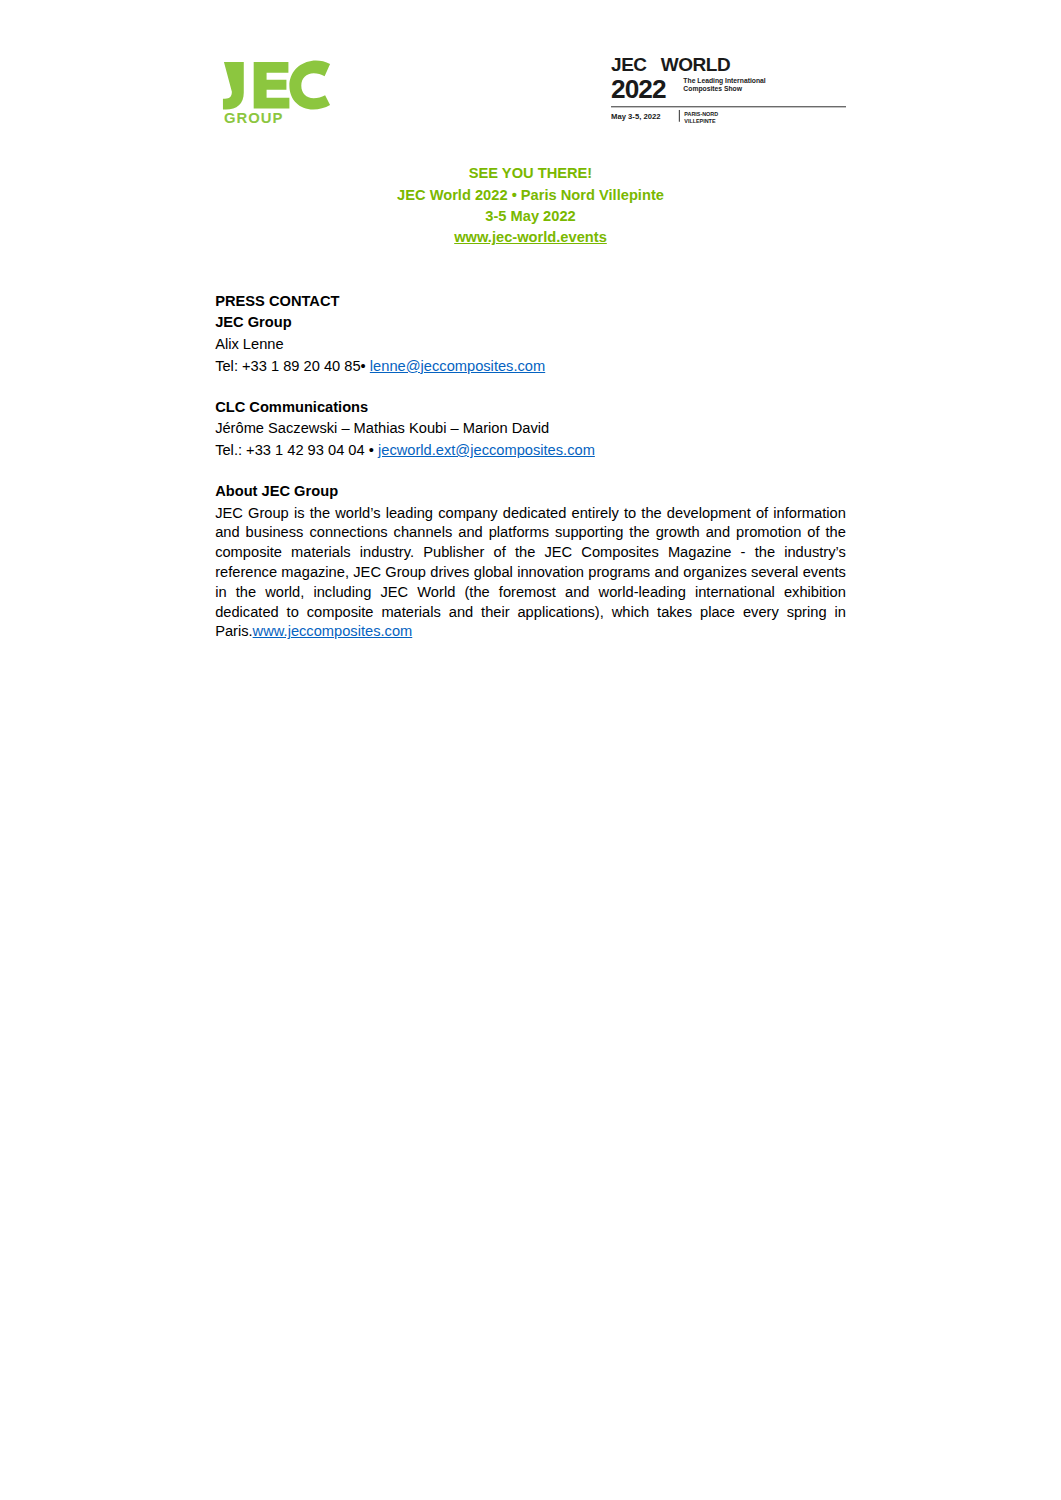GROUP
JEC WORLD 2022 The Leading International Composites Show May 3-5, 2022 PARIS-NORD VILLEPINTE
SEE YOU THERE!
JEC World 2022 • Paris Nord Villepinte
3-5 May 2022
www.jec-world.events
PRESS CONTACT
JEC Group
Alix Lenne
Tel: +33 1 89 20 40 85• lenne@jeccomposites.com
CLC Communications
Jérôme Saczewski – Mathias Koubi – Marion David
Tel.: +33 1 42 93 04 04 • jecworld.ext@jeccomposites.com
About JEC Group
JEC Group is the world’s leading company dedicated entirely to the development of information and business connections channels and platforms supporting the growth and promotion of the composite materials industry. Publisher of the JEC Composites Magazine - the industry’s reference magazine, JEC Group drives global innovation programs and organizes several events in the world, including JEC World (the foremost and world-leading international exhibition dedicated to composite materials and their applications), which takes place every spring in Paris.www.jeccomposites.com